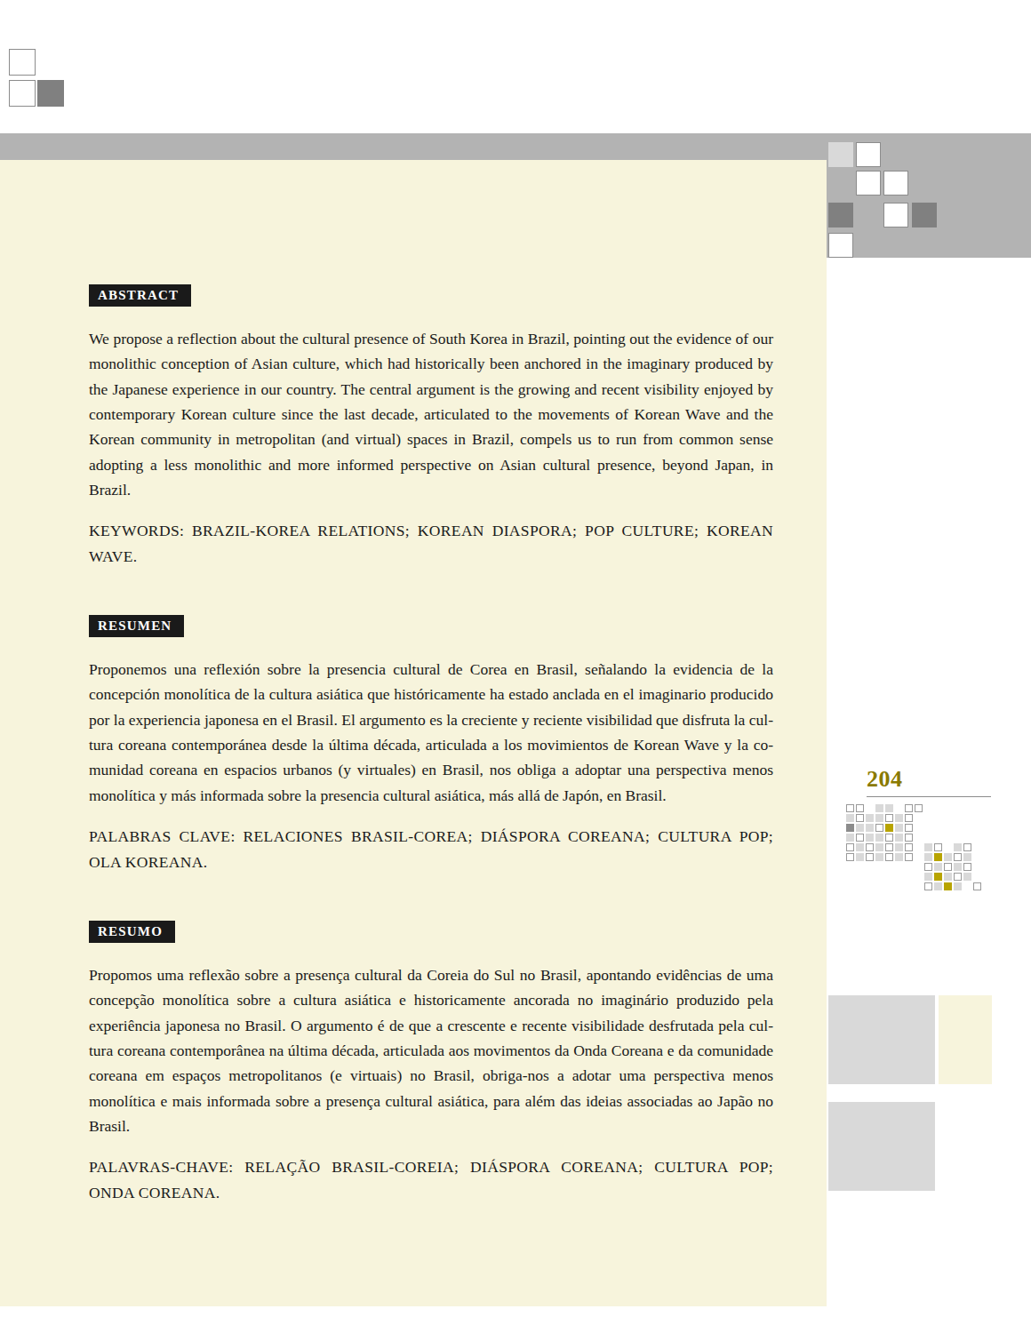ABSTRACT
We propose a reflection about the cultural presence of South Korea in Brazil, pointing out the evidence of our monolithic conception of Asian culture, which had historically been anchored in the imaginary produced by the Japanese experience in our country. The central argument is the growing and recent visibility enjoyed by contemporary Korean culture since the last decade, articulated to the movements of Korean Wave and the Korean community in metropolitan (and virtual) spaces in Brazil, compels us to run from common sense adopting a less monolithic and more informed perspective on Asian cultural presence, beyond Japan, in Brazil.
KEYWORDS: BRAZIL-KOREA RELATIONS; KOREAN DIASPORA; POP CULTURE; KOREAN WAVE.
RESUMEN
Proponemos una reflexión sobre la presencia cultural de Corea en Brasil, señalando la evidencia de la concepción monolítica de la cultura asiática que históricamente ha estado anclada en el imaginario producido por la experiencia japonesa en el Brasil. El argumento es la creciente y reciente visibilidad que disfruta la cultura coreana contemporánea desde la última década, articulada a los movimientos de Korean Wave y la comunidad coreana en espacios urbanos (y virtuales) en Brasil, nos obliga a adoptar una perspectiva menos monolítica y más informada sobre la presencia cultural asiática, más allá de Japón, en Brasil.
PALABRAS CLAVE: RELACIONES BRASIL-COREA; DIÁSPORA COREANA; CULTURA POP; OLA KOREANA.
RESUMO
Propomos uma reflexão sobre a presença cultural da Coreia do Sul no Brasil, apontando evidências de uma concepção monolítica sobre a cultura asiática e historicamente ancorada no imaginário produzido pela experiência japonesa no Brasil. O argumento é de que a crescente e recente visibilidade desfrutada pela cultura coreana contemporânea na última década, articulada aos movimentos da Onda Coreana e da comunidade coreana em espaços metropolitanos (e virtuais) no Brasil, obriga-nos a adotar uma perspectiva menos monolítica e mais informada sobre a presença cultural asiática, para além das ideias associadas ao Japão no Brasil.
PALAVRAS-CHAVE: RELAÇÃO BRASIL-COREIA; DIÁSPORA COREANA; CULTURA POP; ONDA COREANA.
204